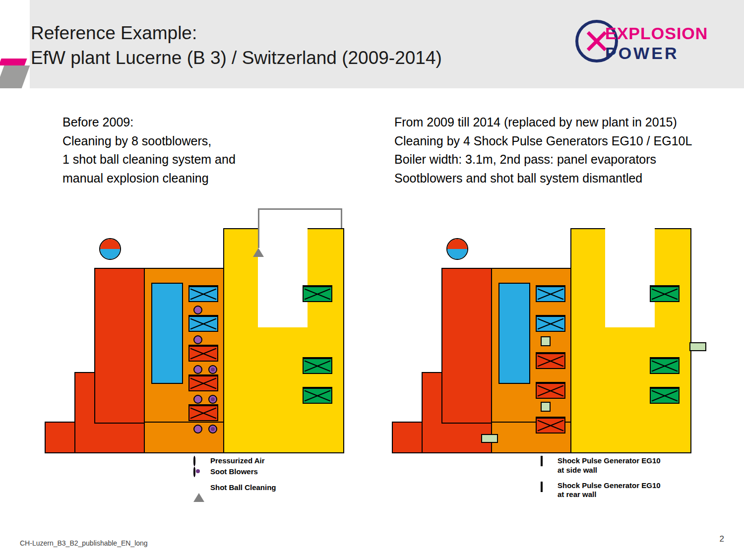Reference Example:
EfW plant Lucerne (B 3) / Switzerland (2009-2014)
EXPLOSION
POWER
Before 2009:
Cleaning by 8 sootblowers,
1 shot ball cleaning system and
manual explosion cleaning
From 2009 till 2014 (replaced by new plant in 2015)
Cleaning by 4 Shock Pulse Generators EG10 / EG10L
Boiler width: 3.1m, 2nd pass: panel evaporators
Sootblowers and shot ball system dismantled
Pressurized Air
Soot Blowers
Shot Ball Cleaning
Shock Pulse Generator EG10
at side wall
Shock Pulse Generator EG10
at rear wall
CH-Luzern_B3_B2_publishable_EN_long
2